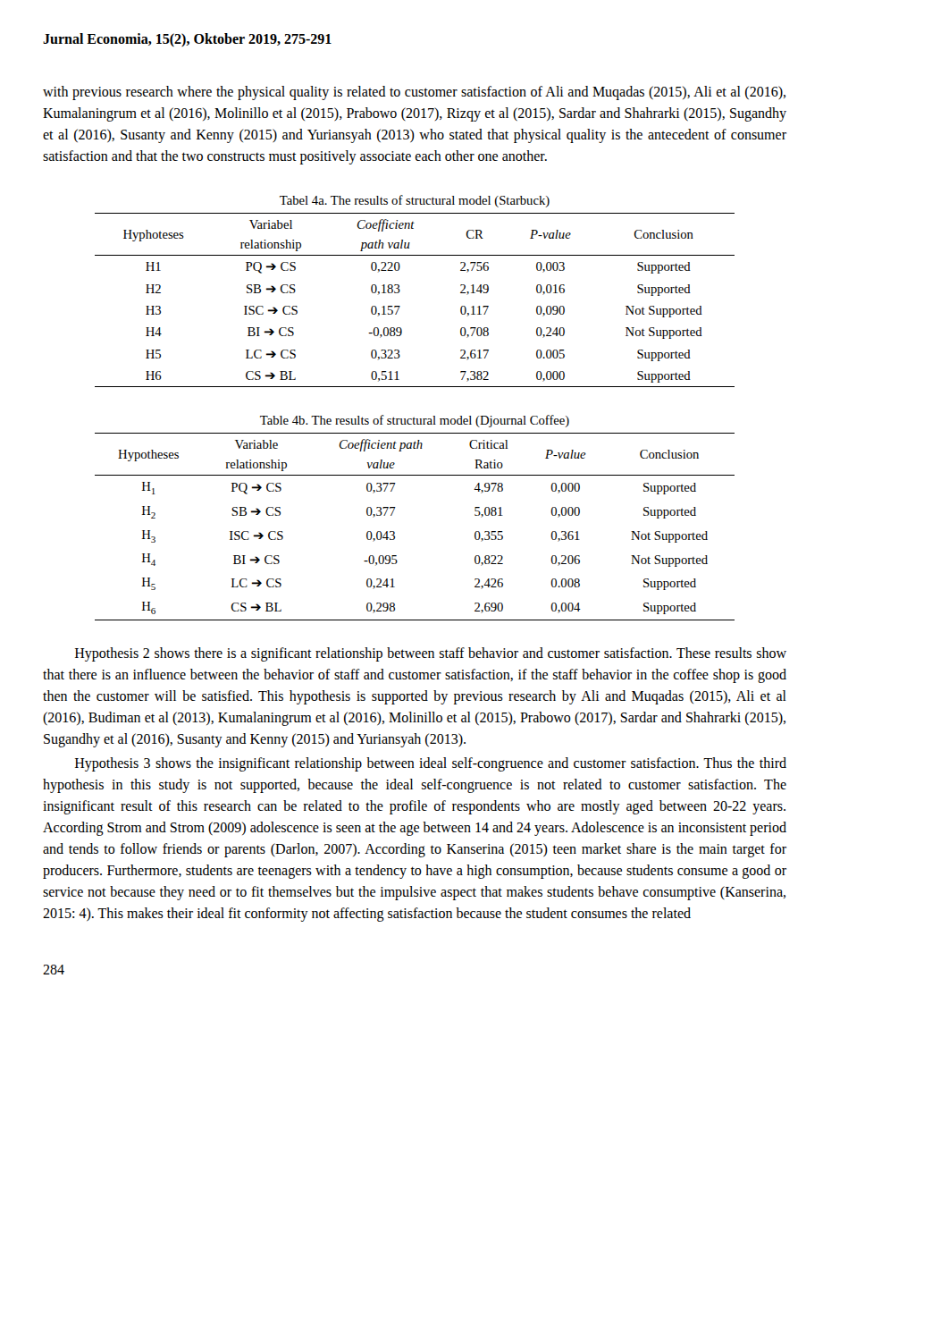Jurnal Economia, 15(2), Oktober 2019, 275-291
with previous research where the physical quality is related to customer satisfaction of Ali and Muqadas (2015), Ali et al (2016), Kumalaningrum et al (2016), Molinillo et al (2015), Prabowo (2017), Rizqy et al (2015), Sardar and Shahrarki (2015), Sugandhy et al (2016), Susanty and Kenny (2015) and Yuriansyah (2013) who stated that physical quality is the antecedent of consumer satisfaction and that the two constructs must positively associate each other one another.
Tabel 4a. The results of structural model (Starbuck)
| Hyphoteses | Variabel relationship | Coefficient path valu | CR | P-value | Conclusion |
| --- | --- | --- | --- | --- | --- |
| H1 | PQ ➔ CS | 0,220 | 2,756 | 0,003 | Supported |
| H2 | SB ➔ CS | 0,183 | 2,149 | 0,016 | Supported |
| H3 | ISC ➔ CS | 0,157 | 0,117 | 0,090 | Not Supported |
| H4 | BI ➔ CS | -0,089 | 0,708 | 0,240 | Not Supported |
| H5 | LC ➔ CS | 0,323 | 2,617 | 0.005 | Supported |
| H6 | CS ➔ BL | 0,511 | 7,382 | 0,000 | Supported |
Table 4b. The results of structural model (Djournal Coffee)
| Hypotheses | Variable relationship | Coefficient path value | Critical Ratio | P-value | Conclusion |
| --- | --- | --- | --- | --- | --- |
| H 1 | PQ ➔ CS | 0,377 | 4,978 | 0,000 | Supported |
| H 2 | SB ➔ CS | 0,377 | 5,081 | 0,000 | Supported |
| H 3 | ISC ➔ CS | 0,043 | 0,355 | 0,361 | Not Supported |
| H 4 | BI ➔ CS | -0,095 | 0,822 | 0,206 | Not Supported |
| H 5 | LC ➔ CS | 0,241 | 2,426 | 0.008 | Supported |
| H 6 | CS ➔ BL | 0,298 | 2,690 | 0,004 | Supported |
Hypothesis 2 shows there is a significant relationship between staff behavior and customer satisfaction. These results show that there is an influence between the behavior of staff and customer satisfaction, if the staff behavior in the coffee shop is good then the customer will be satisfied. This hypothesis is supported by previous research by Ali and Muqadas (2015), Ali et al (2016), Budiman et al (2013), Kumalaningrum et al (2016), Molinillo et al (2015), Prabowo (2017), Sardar and Shahrarki (2015), Sugandhy et al (2016), Susanty and Kenny (2015) and Yuriansyah (2013).
Hypothesis 3 shows the insignificant relationship between ideal self-congruence and customer satisfaction. Thus the third hypothesis in this study is not supported, because the ideal self-congruence is not related to customer satisfaction. The insignificant result of this research can be related to the profile of respondents who are mostly aged between 20-22 years. According Strom and Strom (2009) adolescence is seen at the age between 14 and 24 years. Adolescence is an inconsistent period and tends to follow friends or parents (Darlon, 2007). According to Kanserina (2015) teen market share is the main target for producers. Furthermore, students are teenagers with a tendency to have a high consumption, because students consume a good or service not because they need or to fit themselves but the impulsive aspect that makes students behave consumptive (Kanserina, 2015: 4). This makes their ideal fit conformity not affecting satisfaction because the student consumes the related
284